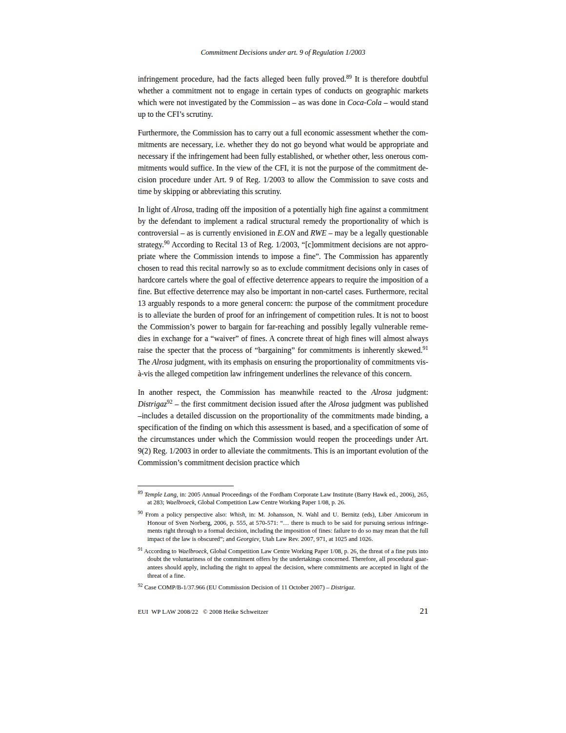Commitment Decisions under art. 9 of Regulation 1/2003
infringement procedure, had the facts alleged been fully proved.89 It is therefore doubtful whether a commitment not to engage in certain types of conducts on geographic markets which were not investigated by the Commission – as was done in Coca-Cola – would stand up to the CFI’s scrutiny.
Furthermore, the Commission has to carry out a full economic assessment whether the commitments are necessary, i.e. whether they do not go beyond what would be appropriate and necessary if the infringement had been fully established, or whether other, less onerous commitments would suffice. In the view of the CFI, it is not the purpose of the commitment decision procedure under Art. 9 of Reg. 1/2003 to allow the Commission to save costs and time by skipping or abbreviating this scrutiny.
In light of Alrosa, trading off the imposition of a potentially high fine against a commitment by the defendant to implement a radical structural remedy the proportionality of which is controversial – as is currently envisioned in E.ON and RWE – may be a legally questionable strategy.90 According to Recital 13 of Reg. 1/2003, “[c]ommitment decisions are not appropriate where the Commission intends to impose a fine”. The Commission has apparently chosen to read this recital narrowly so as to exclude commitment decisions only in cases of hardcore cartels where the goal of effective deterrence appears to require the imposition of a fine. But effective deterrence may also be important in non-cartel cases. Furthermore, recital 13 arguably responds to a more general concern: the purpose of the commitment procedure is to alleviate the burden of proof for an infringement of competition rules. It is not to boost the Commission’s power to bargain for far-reaching and possibly legally vulnerable remedies in exchange for a “waiver” of fines. A concrete threat of high fines will almost always raise the specter that the process of “bargaining” for commitments is inherently skewed.91 The Alrosa judgment, with its emphasis on ensuring the proportionality of commitments vis-à-vis the alleged competition law infringement underlines the relevance of this concern.
In another respect, the Commission has meanwhile reacted to the Alrosa judgment: Distrigaz92 – the first commitment decision issued after the Alrosa judgment was published –includes a detailed discussion on the proportionality of the commitments made binding, a specification of the finding on which this assessment is based, and a specification of some of the circumstances under which the Commission would reopen the proceedings under Art. 9(2) Reg. 1/2003 in order to alleviate the commitments. This is an important evolution of the Commission’s commitment decision practice which
89 Temple Lang, in: 2005 Annual Proceedings of the Fordham Corporate Law Institute (Barry Hawk ed., 2006), 265, at 283; Waelbroeck, Global Competition Law Centre Working Paper 1/08, p. 26.
90 From a policy perspective also: Whish, in: M. Johansson, N. Wahl and U. Bernitz (eds), Liber Amicorum in Honour of Sven Norberg, 2006, p. 555, at 570-571: “… there is much to be said for pursuing serious infringements right through to a formal decision, including the imposition of fines: failure to do so may mean that the full impact of the law is obscured”; and Georgiev, Utah Law Rev. 2007, 971, at 1025 and 1026.
91 According to Waelbroeck, Global Competition Law Centre Working Paper 1/08, p. 26, the threat of a fine puts into doubt the voluntariness of the commitment offers by the undertakings concerned. Therefore, all procedural guarantees should apply, including the right to appeal the decision, where commitments are accepted in light of the threat of a fine.
92 Case COMP/B-1/37.966 (EU Commission Decision of 11 October 2007) – Distrigaz.
EUI WP LAW 2008/22 © 2008 Heike Schweitzer 21